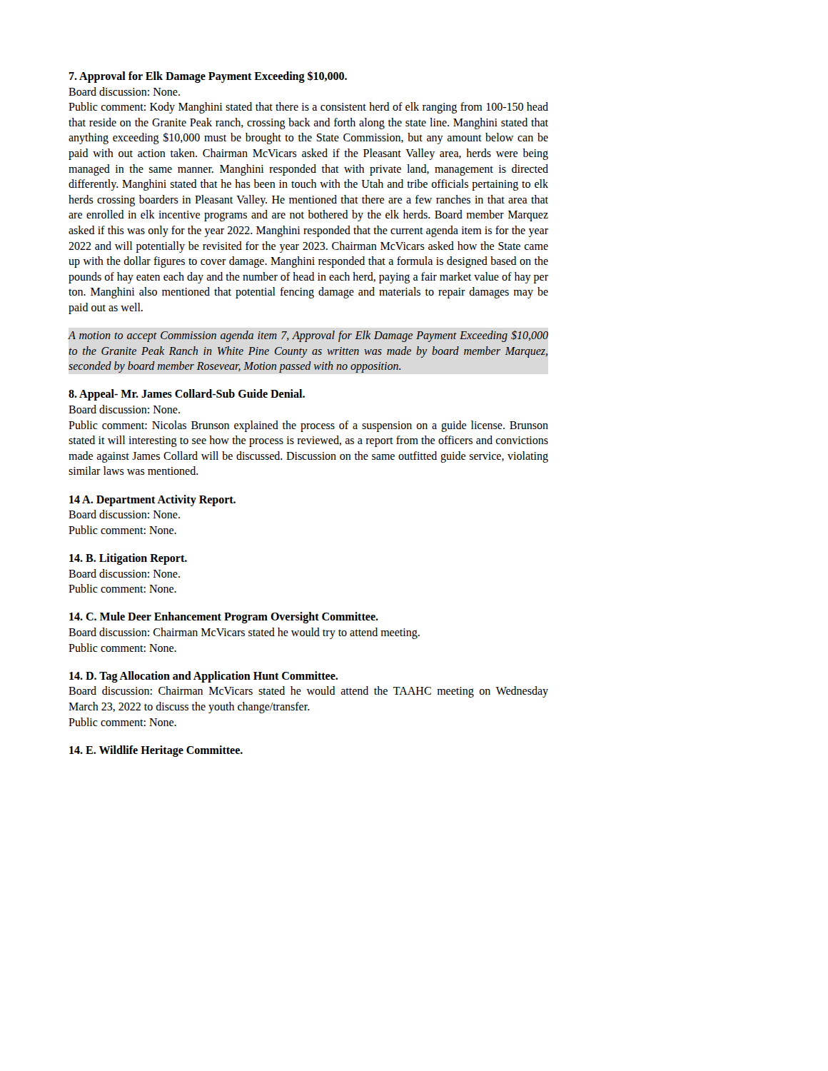7. Approval for Elk Damage Payment Exceeding $10,000.
Board discussion: None.
Public comment: Kody Manghini stated that there is a consistent herd of elk ranging from 100-150 head that reside on the Granite Peak ranch, crossing back and forth along the state line. Manghini stated that anything exceeding $10,000 must be brought to the State Commission, but any amount below can be paid with out action taken. Chairman McVicars asked if the Pleasant Valley area, herds were being managed in the same manner. Manghini responded that with private land, management is directed differently. Manghini stated that he has been in touch with the Utah and tribe officials pertaining to elk herds crossing boarders in Pleasant Valley. He mentioned that there are a few ranches in that area that are enrolled in elk incentive programs and are not bothered by the elk herds. Board member Marquez asked if this was only for the year 2022. Manghini responded that the current agenda item is for the year 2022 and will potentially be revisited for the year 2023. Chairman McVicars asked how the State came up with the dollar figures to cover damage. Manghini responded that a formula is designed based on the pounds of hay eaten each day and the number of head in each herd, paying a fair market value of hay per ton. Manghini also mentioned that potential fencing damage and materials to repair damages may be paid out as well.
A motion to accept Commission agenda item 7, Approval for Elk Damage Payment Exceeding $10,000 to the Granite Peak Ranch in White Pine County as written was made by board member Marquez, seconded by board member Rosevear, Motion passed with no opposition.
8. Appeal- Mr. James Collard-Sub Guide Denial.
Board discussion: None.
Public comment: Nicolas Brunson explained the process of a suspension on a guide license. Brunson stated it will interesting to see how the process is reviewed, as a report from the officers and convictions made against James Collard will be discussed. Discussion on the same outfitted guide service, violating similar laws was mentioned.
14 A. Department Activity Report.
Board discussion: None.
Public comment: None.
14. B. Litigation Report.
Board discussion: None.
Public comment: None.
14. C. Mule Deer Enhancement Program Oversight Committee.
Board discussion: Chairman McVicars stated he would try to attend meeting.
Public comment: None.
14. D. Tag Allocation and Application Hunt Committee.
Board discussion: Chairman McVicars stated he would attend the TAAHC meeting on Wednesday March 23, 2022 to discuss the youth change/transfer.
Public comment: None.
14. E. Wildlife Heritage Committee.